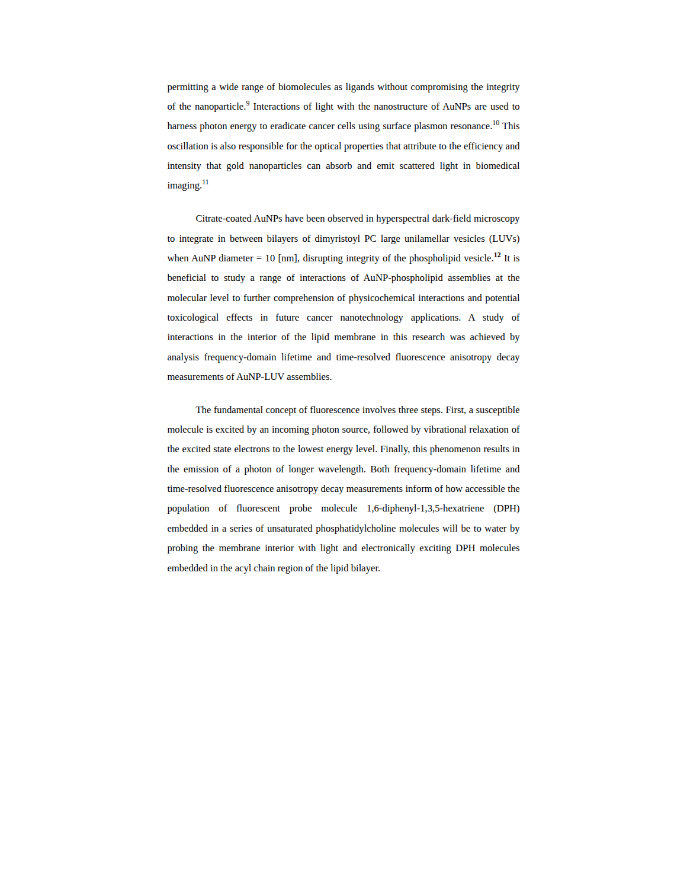permitting a wide range of biomolecules as ligands without compromising the integrity of the nanoparticle.9 Interactions of light with the nanostructure of AuNPs are used to harness photon energy to eradicate cancer cells using surface plasmon resonance.10 This oscillation is also responsible for the optical properties that attribute to the efficiency and intensity that gold nanoparticles can absorb and emit scattered light in biomedical imaging.11
Citrate-coated AuNPs have been observed in hyperspectral dark-field microscopy to integrate in between bilayers of dimyristoyl PC large unilamellar vesicles (LUVs) when AuNP diameter = 10 [nm], disrupting integrity of the phospholipid vesicle.12 It is beneficial to study a range of interactions of AuNP-phospholipid assemblies at the molecular level to further comprehension of physicochemical interactions and potential toxicological effects in future cancer nanotechnology applications. A study of interactions in the interior of the lipid membrane in this research was achieved by analysis frequency-domain lifetime and time-resolved fluorescence anisotropy decay measurements of AuNP-LUV assemblies.
The fundamental concept of fluorescence involves three steps. First, a susceptible molecule is excited by an incoming photon source, followed by vibrational relaxation of the excited state electrons to the lowest energy level. Finally, this phenomenon results in the emission of a photon of longer wavelength. Both frequency-domain lifetime and time-resolved fluorescence anisotropy decay measurements inform of how accessible the population of fluorescent probe molecule 1,6-diphenyl-1,3,5-hexatriene (DPH) embedded in a series of unsaturated phosphatidylcholine molecules will be to water by probing the membrane interior with light and electronically exciting DPH molecules embedded in the acyl chain region of the lipid bilayer.